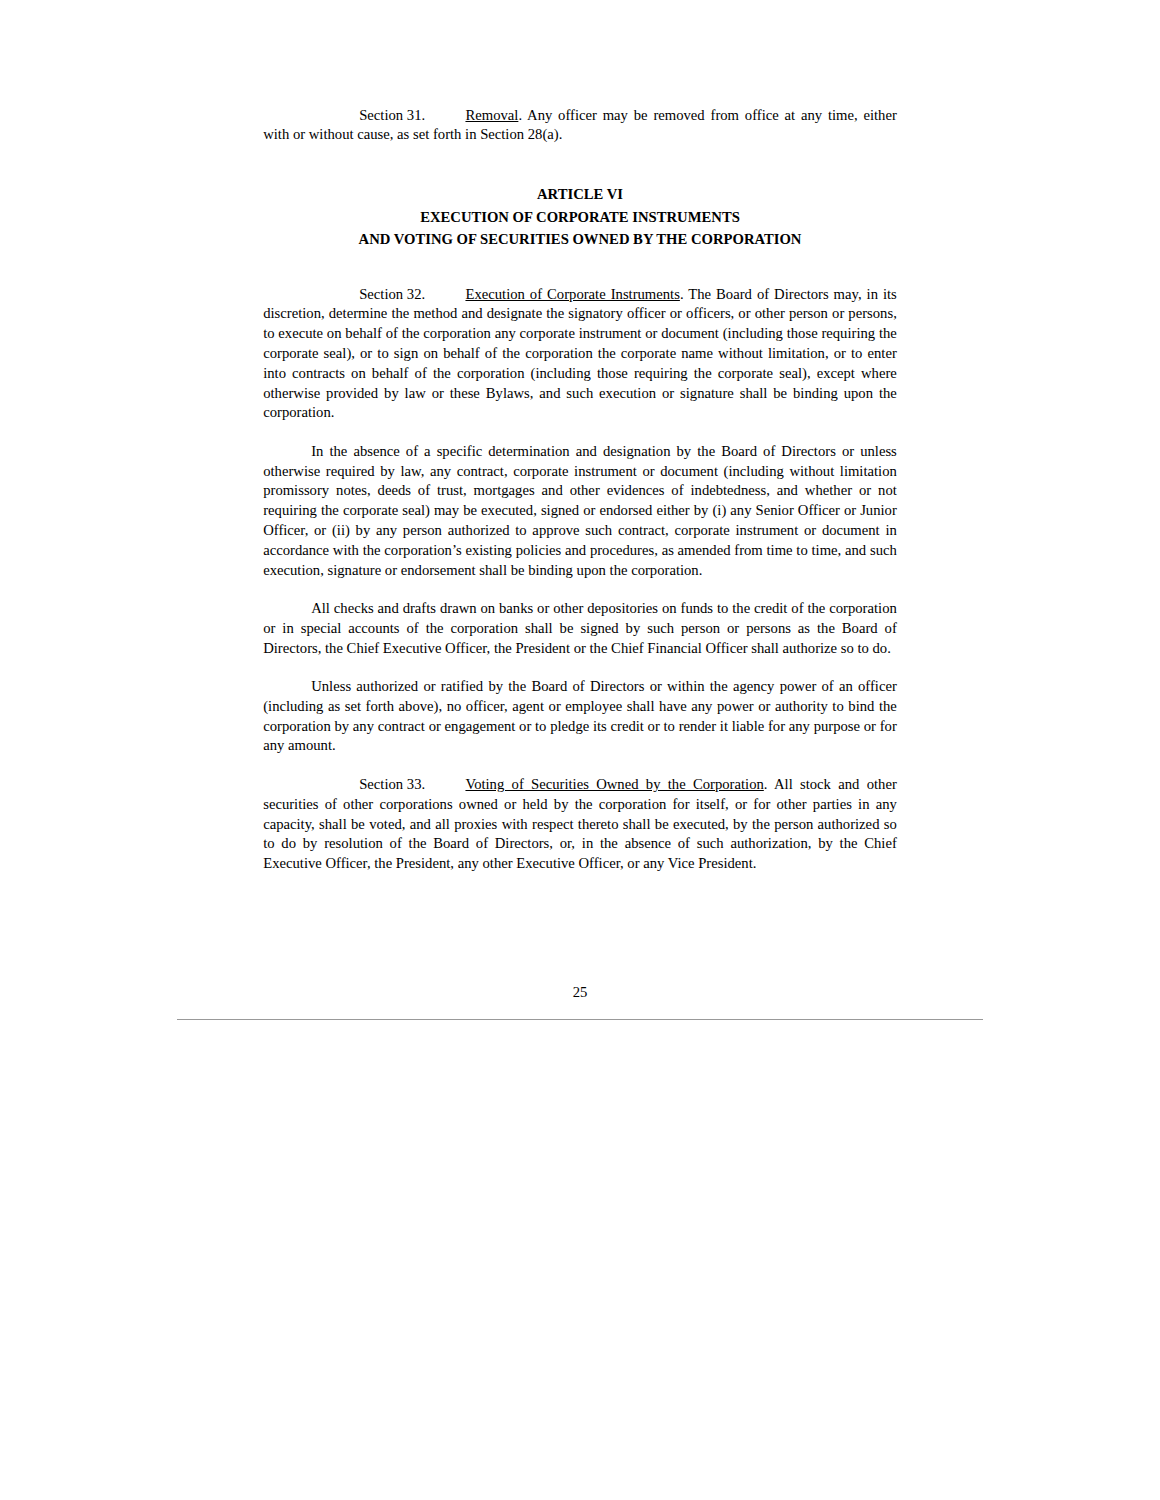Section 31. Removal. Any officer may be removed from office at any time, either with or without cause, as set forth in Section 28(a).
ARTICLE VI
EXECUTION OF CORPORATE INSTRUMENTS
AND VOTING OF SECURITIES OWNED BY THE CORPORATION
Section 32. Execution of Corporate Instruments. The Board of Directors may, in its discretion, determine the method and designate the signatory officer or officers, or other person or persons, to execute on behalf of the corporation any corporate instrument or document (including those requiring the corporate seal), or to sign on behalf of the corporation the corporate name without limitation, or to enter into contracts on behalf of the corporation (including those requiring the corporate seal), except where otherwise provided by law or these Bylaws, and such execution or signature shall be binding upon the corporation.
In the absence of a specific determination and designation by the Board of Directors or unless otherwise required by law, any contract, corporate instrument or document (including without limitation promissory notes, deeds of trust, mortgages and other evidences of indebtedness, and whether or not requiring the corporate seal) may be executed, signed or endorsed either by (i) any Senior Officer or Junior Officer, or (ii) by any person authorized to approve such contract, corporate instrument or document in accordance with the corporation’s existing policies and procedures, as amended from time to time, and such execution, signature or endorsement shall be binding upon the corporation.
All checks and drafts drawn on banks or other depositories on funds to the credit of the corporation or in special accounts of the corporation shall be signed by such person or persons as the Board of Directors, the Chief Executive Officer, the President or the Chief Financial Officer shall authorize so to do.
Unless authorized or ratified by the Board of Directors or within the agency power of an officer (including as set forth above), no officer, agent or employee shall have any power or authority to bind the corporation by any contract or engagement or to pledge its credit or to render it liable for any purpose or for any amount.
Section 33. Voting of Securities Owned by the Corporation. All stock and other securities of other corporations owned or held by the corporation for itself, or for other parties in any capacity, shall be voted, and all proxies with respect thereto shall be executed, by the person authorized so to do by resolution of the Board of Directors, or, in the absence of such authorization, by the Chief Executive Officer, the President, any other Executive Officer, or any Vice President.
25